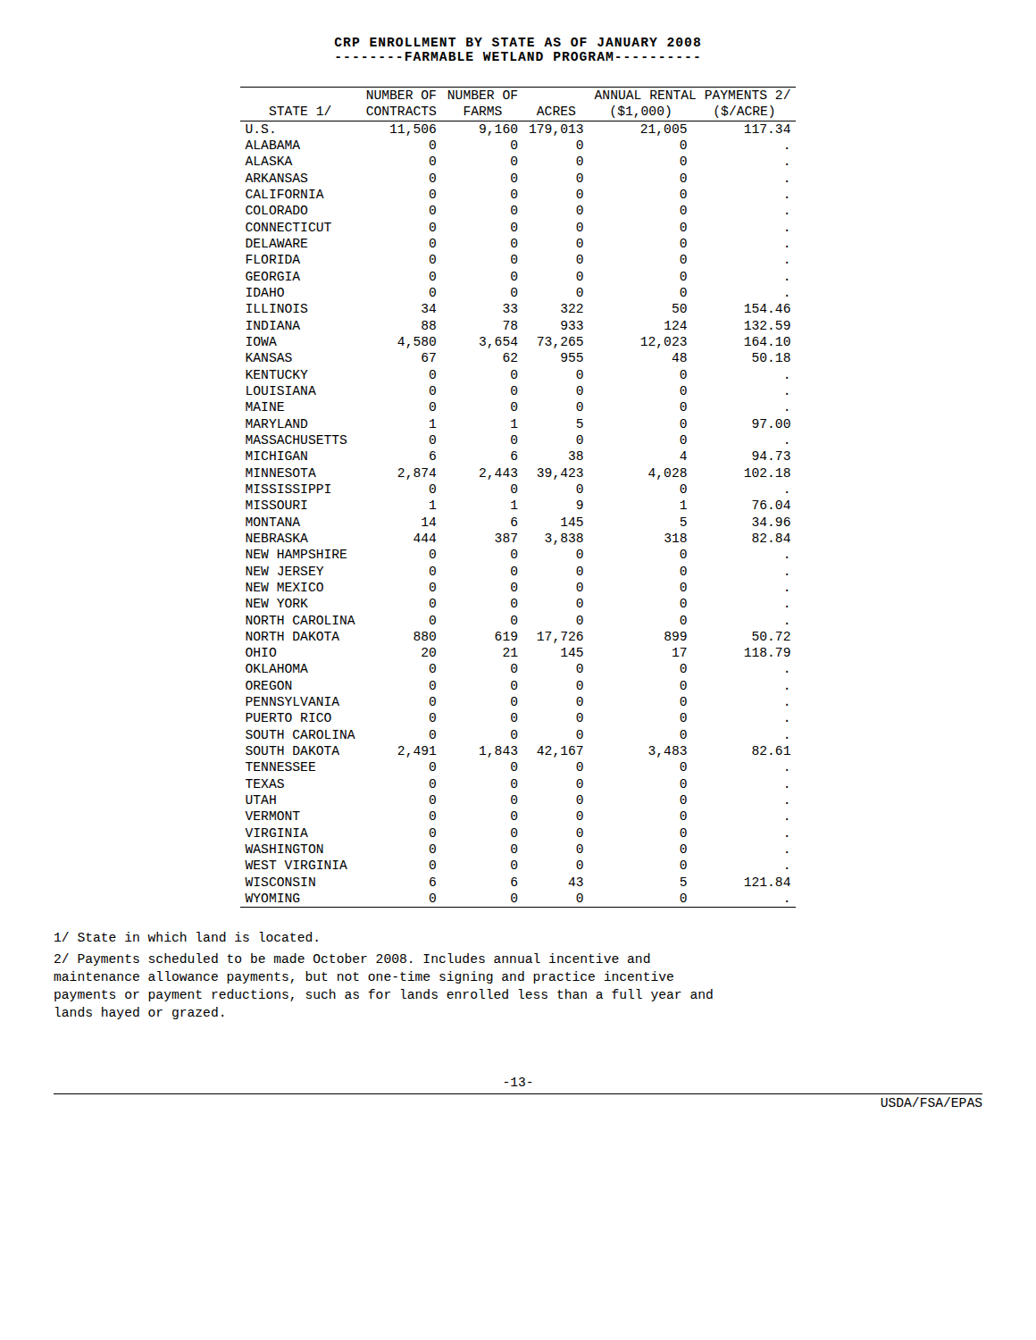CRP ENROLLMENT BY STATE AS OF JANUARY 2008
--------FARMABLE WETLAND PROGRAM----------
| | NUMBER OF | NUMBER OF | | ANNUAL RENTAL PAYMENTS 2/ |
| --- | --- | --- | --- | --- |
| STATE 1/ | CONTRACTS | FARMS | ACRES | ($1,000) | ($/ACRE) |
| U.S. | 11,506 | 9,160 | 179,013 | 21,005 | 117.34 |
| ALABAMA | 0 | 0 | 0 | 0 | . |
| ALASKA | 0 | 0 | 0 | 0 | . |
| ARKANSAS | 0 | 0 | 0 | 0 | . |
| CALIFORNIA | 0 | 0 | 0 | 0 | . |
| COLORADO | 0 | 0 | 0 | 0 | . |
| CONNECTICUT | 0 | 0 | 0 | 0 | . |
| DELAWARE | 0 | 0 | 0 | 0 | . |
| FLORIDA | 0 | 0 | 0 | 0 | . |
| GEORGIA | 0 | 0 | 0 | 0 | . |
| IDAHO | 0 | 0 | 0 | 0 | . |
| ILLINOIS | 34 | 33 | 322 | 50 | 154.46 |
| INDIANA | 88 | 78 | 933 | 124 | 132.59 |
| IOWA | 4,580 | 3,654 | 73,265 | 12,023 | 164.10 |
| KANSAS | 67 | 62 | 955 | 48 | 50.18 |
| KENTUCKY | 0 | 0 | 0 | 0 | . |
| LOUISIANA | 0 | 0 | 0 | 0 | . |
| MAINE | 0 | 0 | 0 | 0 | . |
| MARYLAND | 1 | 1 | 5 | 0 | 97.00 |
| MASSACHUSETTS | 0 | 0 | 0 | 0 | . |
| MICHIGAN | 6 | 6 | 38 | 4 | 94.73 |
| MINNESOTA | 2,874 | 2,443 | 39,423 | 4,028 | 102.18 |
| MISSISSIPPI | 0 | 0 | 0 | 0 | . |
| MISSOURI | 1 | 1 | 9 | 1 | 76.04 |
| MONTANA | 14 | 6 | 145 | 5 | 34.96 |
| NEBRASKA | 444 | 387 | 3,838 | 318 | 82.84 |
| NEW HAMPSHIRE | 0 | 0 | 0 | 0 | . |
| NEW JERSEY | 0 | 0 | 0 | 0 | . |
| NEW MEXICO | 0 | 0 | 0 | 0 | . |
| NEW YORK | 0 | 0 | 0 | 0 | . |
| NORTH CAROLINA | 0 | 0 | 0 | 0 | . |
| NORTH DAKOTA | 880 | 619 | 17,726 | 899 | 50.72 |
| OHIO | 20 | 21 | 145 | 17 | 118.79 |
| OKLAHOMA | 0 | 0 | 0 | 0 | . |
| OREGON | 0 | 0 | 0 | 0 | . |
| PENNSYLVANIA | 0 | 0 | 0 | 0 | . |
| PUERTO RICO | 0 | 0 | 0 | 0 | . |
| SOUTH CAROLINA | 0 | 0 | 0 | 0 | . |
| SOUTH DAKOTA | 2,491 | 1,843 | 42,167 | 3,483 | 82.61 |
| TENNESSEE | 0 | 0 | 0 | 0 | . |
| TEXAS | 0 | 0 | 0 | 0 | . |
| UTAH | 0 | 0 | 0 | 0 | . |
| VERMONT | 0 | 0 | 0 | 0 | . |
| VIRGINIA | 0 | 0 | 0 | 0 | . |
| WASHINGTON | 0 | 0 | 0 | 0 | . |
| WEST VIRGINIA | 0 | 0 | 0 | 0 | . |
| WISCONSIN | 6 | 6 | 43 | 5 | 121.84 |
| WYOMING | 0 | 0 | 0 | 0 | . |
1/ State in which land is located.
2/ Payments scheduled to be made October 2008. Includes annual incentive and maintenance allowance payments, but not one-time signing and practice incentive payments or payment reductions, such as for lands enrolled less than a full year and lands hayed or grazed.
-13-
USDA/FSA/EPAS